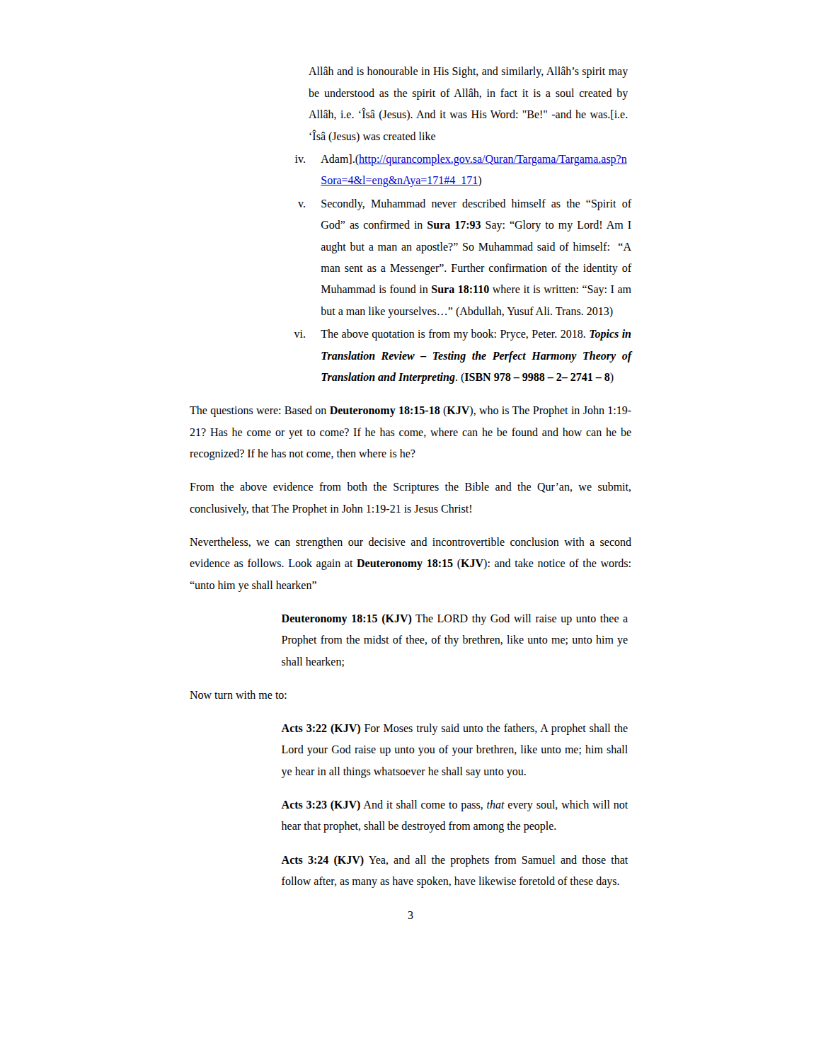Allâh and is honourable in His Sight, and similarly, Allâh’s spirit may be understood as the spirit of Allâh, in fact it is a soul created by Allâh, i.e. ‘Îsâ (Jesus). And it was His Word: "Be!" -and he was.[i.e. ‘Îsâ (Jesus) was created like
Adam].(http://qurancomplex.gov.sa/Quran/Targama/Targama.asp?nSora=4&l=eng&nAya=171#4_171)
Secondly, Muhammad never described himself as the “Spirit of God” as confirmed in Sura 17:93 Say: “Glory to my Lord! Am I aught but a man an apostle?” So Muhammad said of himself: “A man sent as a Messenger”. Further confirmation of the identity of Muhammad is found in Sura 18:110 where it is written: “Say: I am but a man like yourselves…” (Abdullah, Yusuf Ali. Trans. 2013)
The above quotation is from my book: Pryce, Peter. 2018. Topics in Translation Review – Testing the Perfect Harmony Theory of Translation and Interpreting. (ISBN 978 – 9988 – 2– 2741 – 8)
The questions were: Based on Deuteronomy 18:15-18 (KJV), who is The Prophet in John 1:19-21? Has he come or yet to come? If he has come, where can he be found and how can he be recognized? If he has not come, then where is he?
From the above evidence from both the Scriptures the Bible and the Qur’an, we submit, conclusively, that The Prophet in John 1:19-21 is Jesus Christ!
Nevertheless, we can strengthen our decisive and incontrovertible conclusion with a second evidence as follows. Look again at Deuteronomy 18:15 (KJV): and take notice of the words: “unto him ye shall hearken”
Deuteronomy 18:15 (KJV) The LORD thy God will raise up unto thee a Prophet from the midst of thee, of thy brethren, like unto me; unto him ye shall hearken;
Now turn with me to:
Acts 3:22 (KJV) For Moses truly said unto the fathers, A prophet shall the Lord your God raise up unto you of your brethren, like unto me; him shall ye hear in all things whatsoever he shall say unto you.
Acts 3:23 (KJV) And it shall come to pass, that every soul, which will not hear that prophet, shall be destroyed from among the people.
Acts 3:24 (KJV) Yea, and all the prophets from Samuel and those that follow after, as many as have spoken, have likewise foretold of these days.
3